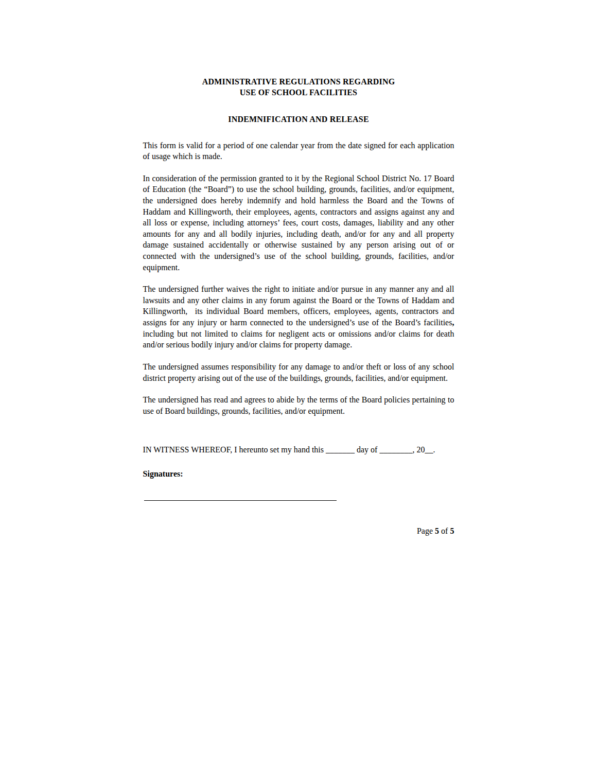Administrative Regulations Regarding
Use of School Facilities
Indemnification and Release
This form is valid for a period of one calendar year from the date signed for each application of usage which is made.
In consideration of the permission granted to it by the Regional School District No. 17 Board of Education (the “Board”) to use the school building, grounds, facilities, and/or equipment, the undersigned does hereby indemnify and hold harmless the Board and the Towns of Haddam and Killingworth, their employees, agents, contractors and assigns against any and all loss or expense, including attorneys’ fees, court costs, damages, liability and any other amounts for any and all bodily injuries, including death, and/or for any and all property damage sustained accidentally or otherwise sustained by any person arising out of or connected with the undersigned’s use of the school building, grounds, facilities, and/or equipment.
The undersigned further waives the right to initiate and/or pursue in any manner any and all lawsuits and any other claims in any forum against the Board or the Towns of Haddam and Killingworth, its individual Board members, officers, employees, agents, contractors and assigns for any injury or harm connected to the undersigned’s use of the Board’s facilities, including but not limited to claims for negligent acts or omissions and/or claims for death and/or serious bodily injury and/or claims for property damage.
The undersigned assumes responsibility for any damage to and/or theft or loss of any school district property arising out of the use of the buildings, grounds, facilities, and/or equipment.
The undersigned has read and agrees to abide by the terms of the Board policies pertaining to use of Board buildings, grounds, facilities, and/or equipment.
IN WITNESS WHEREOF, I hereunto set my hand this _______ day of ________, 20__.
Signatures:
Page 5 of 5